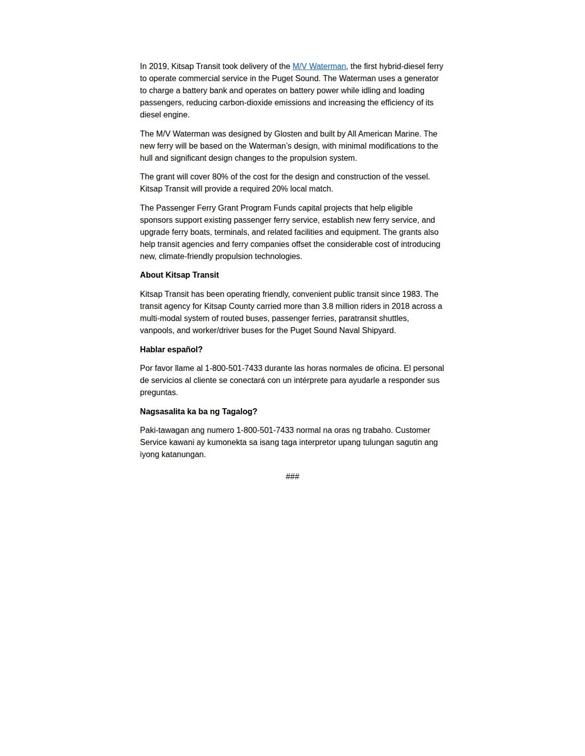In 2019, Kitsap Transit took delivery of the M/V Waterman, the first hybrid-diesel ferry to operate commercial service in the Puget Sound. The Waterman uses a generator to charge a battery bank and operates on battery power while idling and loading passengers, reducing carbon-dioxide emissions and increasing the efficiency of its diesel engine.
The M/V Waterman was designed by Glosten and built by All American Marine. The new ferry will be based on the Waterman’s design, with minimal modifications to the hull and significant design changes to the propulsion system.
The grant will cover 80% of the cost for the design and construction of the vessel. Kitsap Transit will provide a required 20% local match.
The Passenger Ferry Grant Program Funds capital projects that help eligible sponsors support existing passenger ferry service, establish new ferry service, and upgrade ferry boats, terminals, and related facilities and equipment. The grants also help transit agencies and ferry companies offset the considerable cost of introducing new, climate-friendly propulsion technologies.
About Kitsap Transit
Kitsap Transit has been operating friendly, convenient public transit since 1983. The transit agency for Kitsap County carried more than 3.8 million riders in 2018 across a multi-modal system of routed buses, passenger ferries, paratransit shuttles, vanpools, and worker/driver buses for the Puget Sound Naval Shipyard.
Hablar español?
Por favor llame al 1-800-501-7433 durante las horas normales de oficina. El personal de servicios al cliente se conectará con un intérprete para ayudarle a responder sus preguntas.
Nagsasalita ka ba ng Tagalog?
Paki-tawagan ang numero 1-800-501-7433 normal na oras ng trabaho. Customer Service kawani ay kumonekta sa isang taga interpretor upang tulungan sagutin ang iyong katanungan.
###